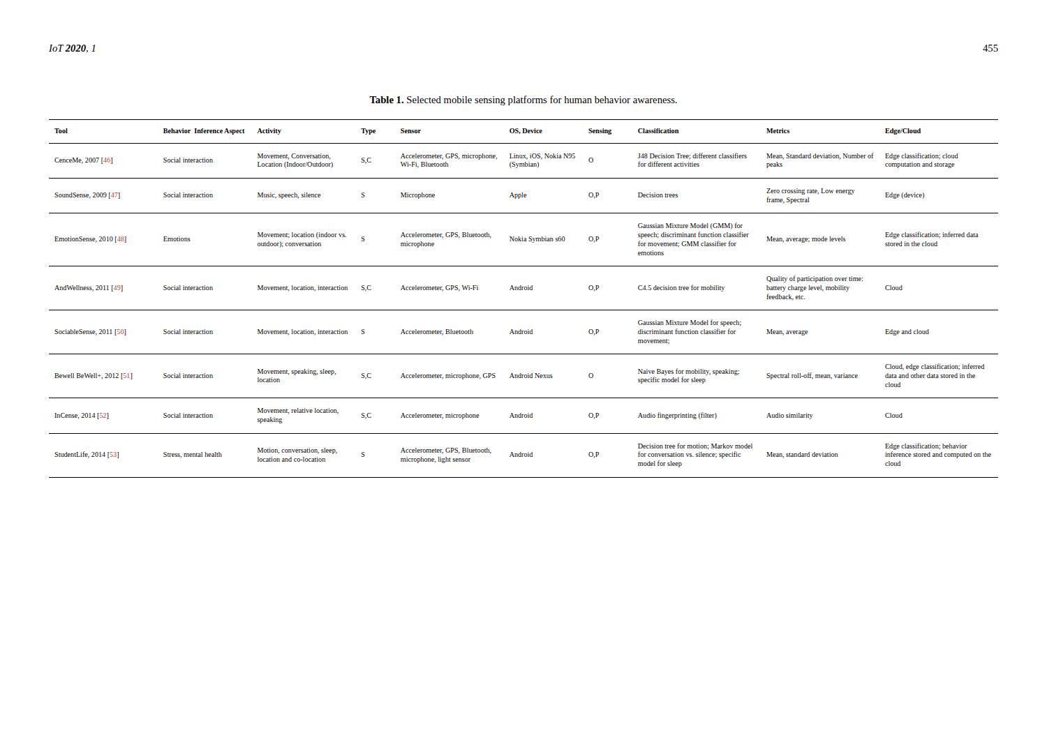IoT 2020, 1
455
Table 1. Selected mobile sensing platforms for human behavior awareness.
| Tool | Behavior Inference Aspect | Activity | Type | Sensor | OS, Device | Sensing | Classification | Metrics | Edge/Cloud |
| --- | --- | --- | --- | --- | --- | --- | --- | --- | --- |
| CenceMe, 2007 [ 46 ] | Social interaction | Movement, Conversation, Location (Indoor/Outdoor) | S,C | Accelerometer, GPS, microphone, Wi-Fi, Bluetooth | Linux, iOS, Nokia N95 (Symbian) | O | J48 Decision Tree; different classifiers for different activities | Mean, Standard deviation, Number of peaks | Edge classification; cloud computation and storage |
| SoundSense, 2009 [ 47 ] | Social interaction | Music, speech, silence | S | Microphone | Apple | O,P | Decision trees | Zero crossing rate, Low energy frame, Spectral | Edge (device) |
| EmotionSense, 2010 [ 48 ] | Emotions | Movement; location (indoor vs. outdoor); conversation | S | Accelerometer, GPS, Bluetooth, microphone | Nokia Symbian s60 | O,P | Gaussian Mixture Model (GMM) for speech; discriminant function classifier for movement; GMM classifier for emotions | Mean, average; mode levels | Edge classification; inferred data stored in the cloud |
| AndWellness, 2011 [ 49 ] | Social interaction | Movement, location, interaction | S,C | Accelerometer, GPS, Wi-Fi | Android | O,P | C4.5 decision tree for mobility | Quality of participation over time: battery charge level, mobility feedback, etc. | Cloud |
| SociableSense, 2011 [ 50 ] | Social interaction | Movement, location, interaction | S | Accelerometer, Bluetooth | Android | O,P | Gaussian Mixture Model for speech; discriminant function classifier for movement; | Mean, average | Edge and cloud |
| Bewell BeWell+, 2012 [ 51 ] | Social interaction | Movement, speaking, sleep, location | S,C | Accelerometer, microphone, GPS | Android Nexus | O | Naive Bayes for mobility, speaking; specific model for sleep | Spectral roll-off, mean, variance | Cloud, edge classification; inferred data and other data stored in the cloud |
| InCense, 2014 [ 52 ] | Social interaction | Movement, relative location, speaking | S,C | Accelerometer, microphone | Android | O,P | Audio fingerprinting (filter) | Audio similarity | Cloud |
| StudentLife, 2014 [ 53 ] | Stress, mental health | Motion, conversation, sleep, location and co-location | S | Accelerometer, GPS, Bluetooth, microphone, light sensor | Android | O,P | Decision tree for motion; Markov model for conversation vs. silence; specific model for sleep | Mean, standard deviation | Edge classification; behavior inference stored and computed on the cloud |